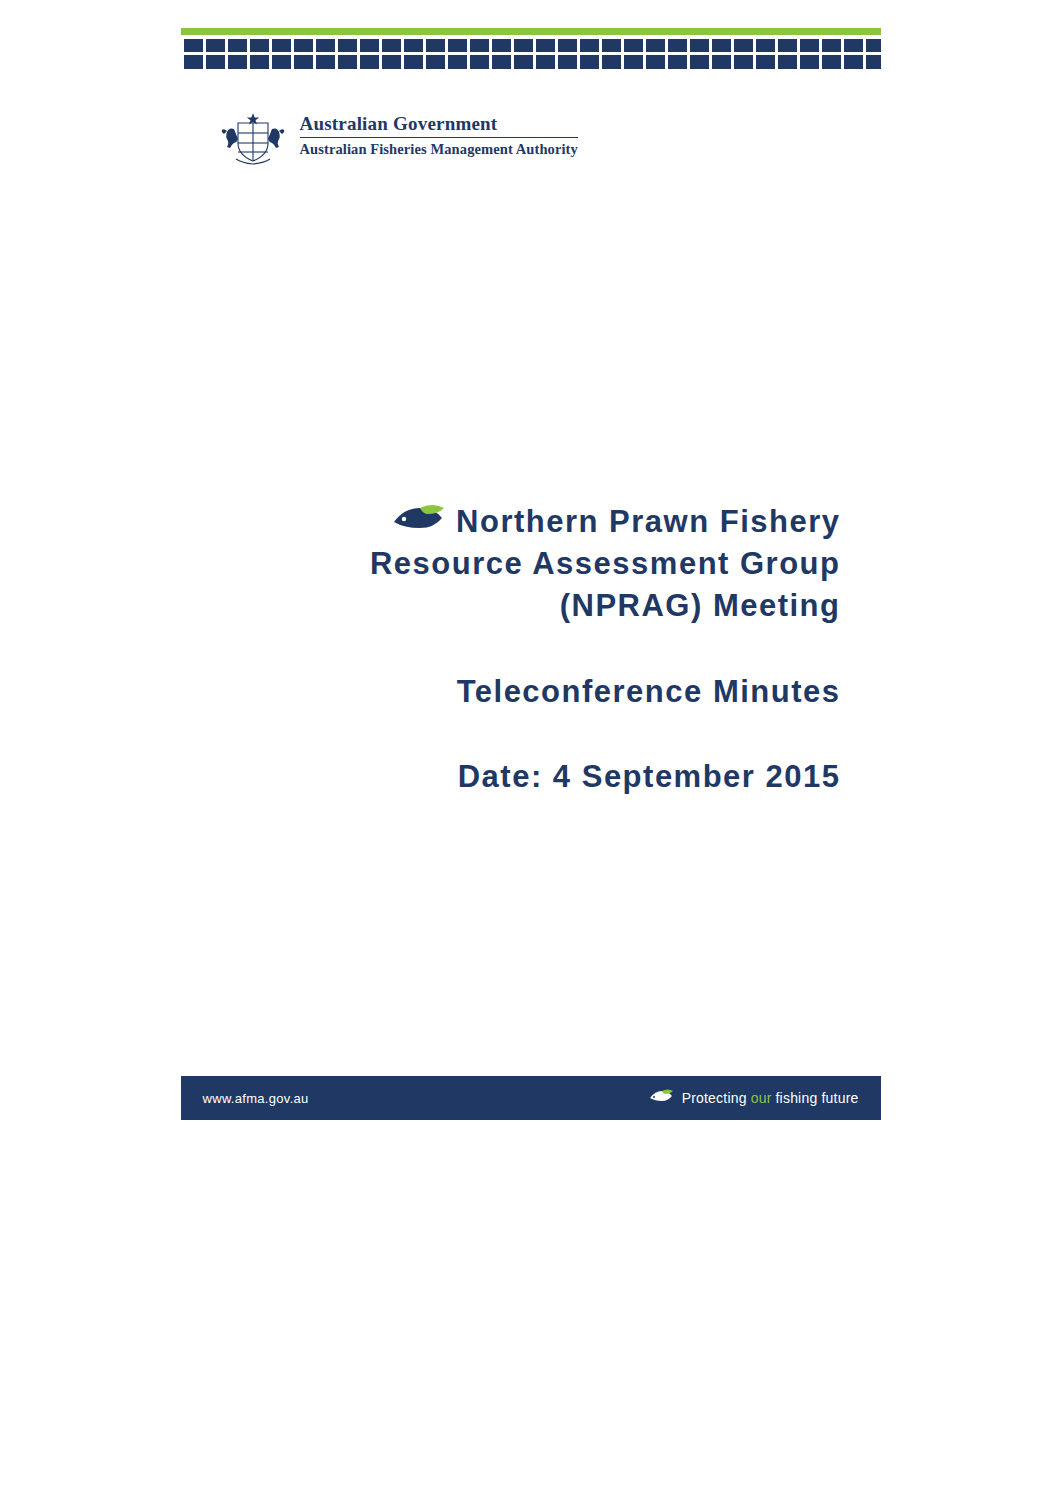Australian Government
Australian Fisheries Management Authority
Northern Prawn Fishery
Resource Assessment Group
(NPRAG) Meeting
Teleconference Minutes
Date: 4 September 2015
www.afma.gov.au
Protecting our fishing future